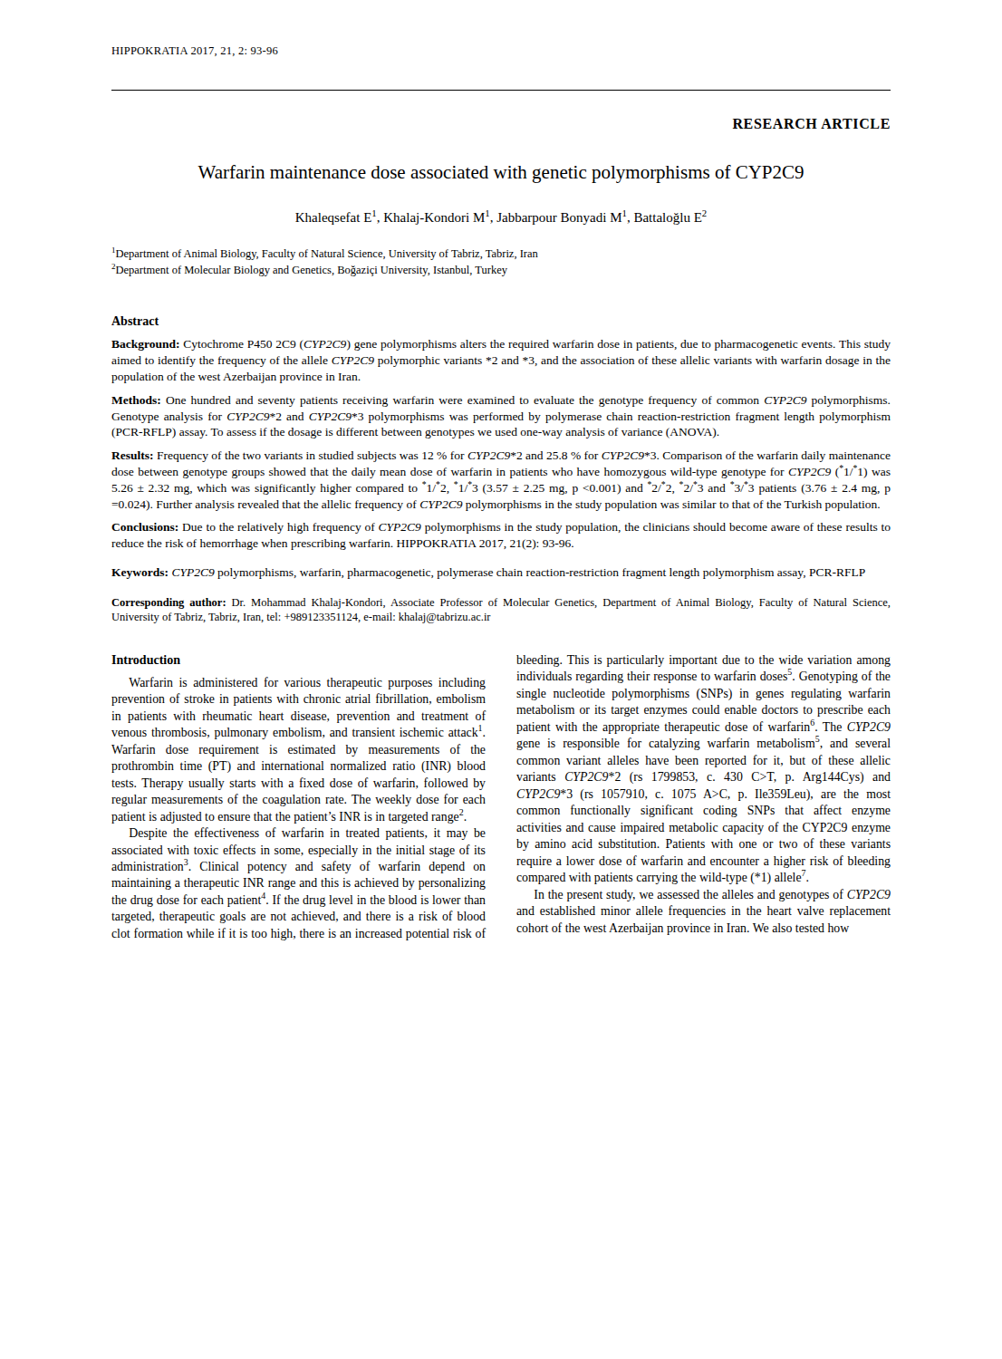HIPPOKRATIA 2017, 21, 2: 93-96
RESEARCH ARTICLE
Warfarin maintenance dose associated with genetic polymorphisms of CYP2C9
Khaleqsefat E1, Khalaj-Kondori M1, Jabbarpour Bonyadi M1, Battaloğlu E2
1Department of Animal Biology, Faculty of Natural Science, University of Tabriz, Tabriz, Iran
2Department of Molecular Biology and Genetics, Boğaziçi University, Istanbul, Turkey
Abstract
Background: Cytochrome P450 2C9 (CYP2C9) gene polymorphisms alters the required warfarin dose in patients, due to pharmacogenetic events. This study aimed to identify the frequency of the allele CYP2C9 polymorphic variants *2 and *3, and the association of these allelic variants with warfarin dosage in the population of the west Azerbaijan province in Iran.
Methods: One hundred and seventy patients receiving warfarin were examined to evaluate the genotype frequency of common CYP2C9 polymorphisms. Genotype analysis for CYP2C9*2 and CYP2C9*3 polymorphisms was performed by polymerase chain reaction-restriction fragment length polymorphism (PCR-RFLP) assay. To assess if the dosage is different between genotypes we used one-way analysis of variance (ANOVA).
Results: Frequency of the two variants in studied subjects was 12 % for CYP2C9*2 and 25.8 % for CYP2C9*3. Comparison of the warfarin daily maintenance dose between genotype groups showed that the daily mean dose of warfarin in patients who have homozygous wild-type genotype for CYP2C9 (*1/*1) was 5.26 ± 2.32 mg, which was significantly higher compared to *1/*2, *1/*3 (3.57 ± 2.25 mg, p <0.001) and *2/*2, *2/*3 and *3/*3 patients (3.76 ± 2.4 mg, p =0.024). Further analysis revealed that the allelic frequency of CYP2C9 polymorphisms in the study population was similar to that of the Turkish population.
Conclusions: Due to the relatively high frequency of CYP2C9 polymorphisms in the study population, the clinicians should become aware of these results to reduce the risk of hemorrhage when prescribing warfarin. HIPPOKRATIA 2017, 21(2): 93-96.
Keywords: CYP2C9 polymorphisms, warfarin, pharmacogenetic, polymerase chain reaction-restriction fragment length polymorphism assay, PCR-RFLP
Corresponding author: Dr. Mohammad Khalaj-Kondori, Associate Professor of Molecular Genetics, Department of Animal Biology, Faculty of Natural Science, University of Tabriz, Tabriz, Iran, tel: +989123351124, e-mail: khalaj@tabrizu.ac.ir
Introduction
Warfarin is administered for various therapeutic purposes including prevention of stroke in patients with chronic atrial fibrillation, embolism in patients with rheumatic heart disease, prevention and treatment of venous thrombosis, pulmonary embolism, and transient ischemic attack1. Warfarin dose requirement is estimated by measurements of the prothrombin time (PT) and international normalized ratio (INR) blood tests. Therapy usually starts with a fixed dose of warfarin, followed by regular measurements of the coagulation rate. The weekly dose for each patient is adjusted to ensure that the patient’s INR is in targeted range2.
Despite the effectiveness of warfarin in treated patients, it may be associated with toxic effects in some, especially in the initial stage of its administration3. Clinical potency and safety of warfarin depend on maintaining a therapeutic INR range and this is achieved by personalizing the drug dose for each patient4. If the drug level in the blood is lower than targeted, therapeutic goals are not achieved, and there is a risk of blood clot formation while if it is too high, there is an increased potential risk of bleeding. This is particularly important due to the wide variation among individuals regarding their response to warfarin doses5. Genotyping of the single nucleotide polymorphisms (SNPs) in genes regulating warfarin metabolism or its target enzymes could enable doctors to prescribe each patient with the appropriate therapeutic dose of warfarin6. The CYP2C9 gene is responsible for catalyzing warfarin metabolism5, and several common variant alleles have been reported for it, but of these allelic variants CYP2C9*2 (rs 1799853, c. 430 C>T, p. Arg144Cys) and CYP2C9*3 (rs 1057910, c. 1075 A>C, p. Ile359Leu), are the most common functionally significant coding SNPs that affect enzyme activities and cause impaired metabolic capacity of the CYP2C9 enzyme by amino acid substitution. Patients with one or two of these variants require a lower dose of warfarin and encounter a higher risk of bleeding compared with patients carrying the wild-type (*1) allele7.
In the present study, we assessed the alleles and genotypes of CYP2C9 and established minor allele frequencies in the heart valve replacement cohort of the west Azerbaijan province in Iran. We also tested how